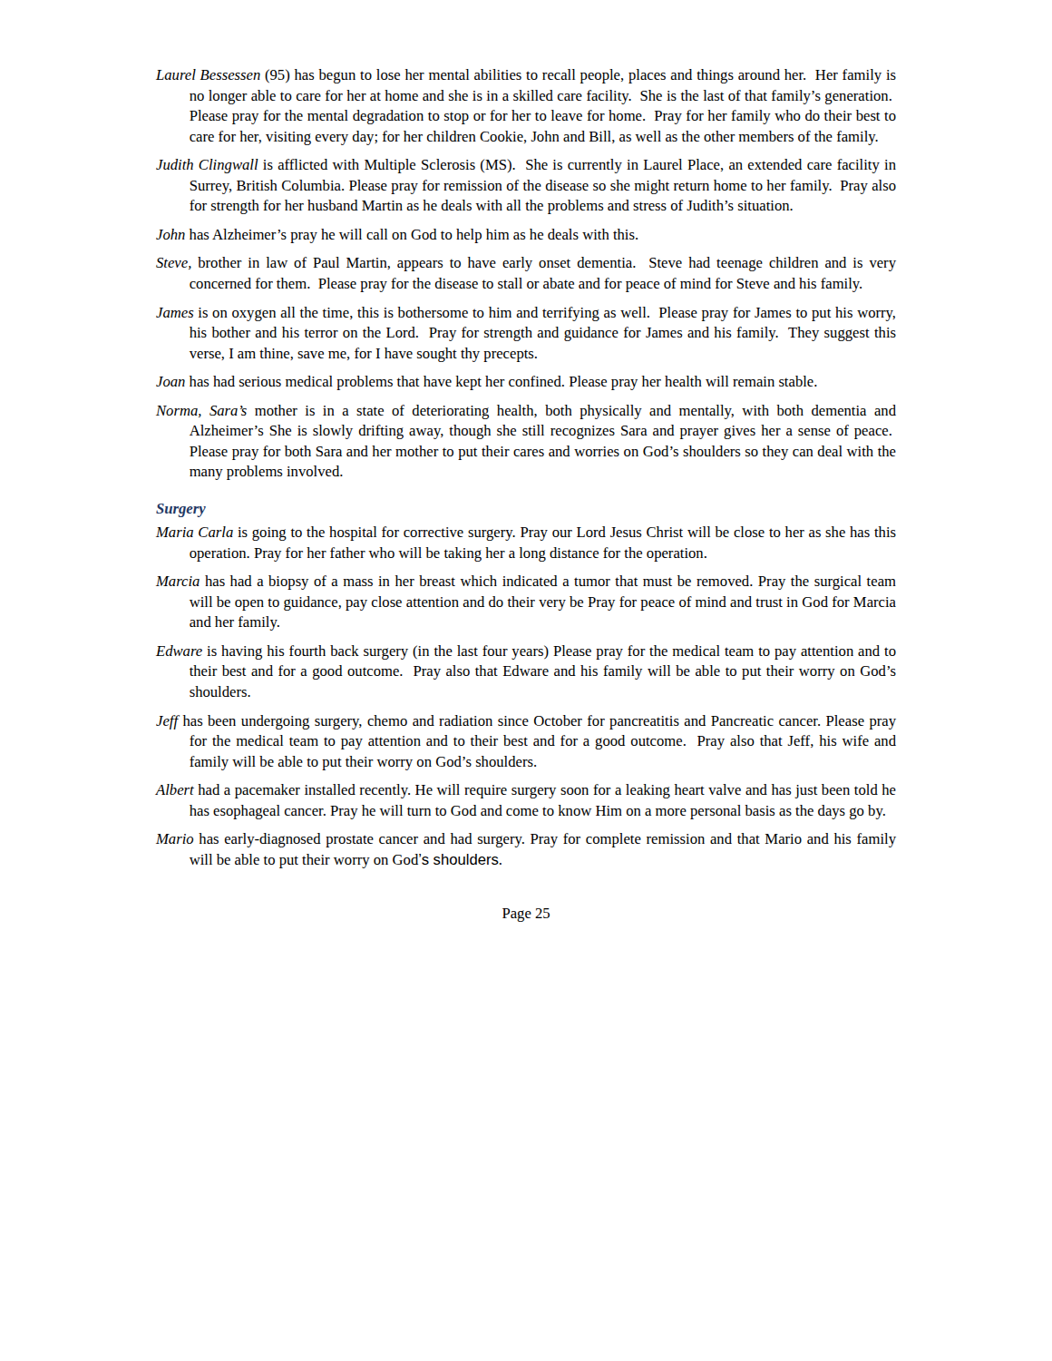Laurel Bessessen (95) has begun to lose her mental abilities to recall people, places and things around her. Her family is no longer able to care for her at home and she is in a skilled care facility. She is the last of that family’s generation. Please pray for the mental degradation to stop or for her to leave for home. Pray for her family who do their best to care for her, visiting every day; for her children Cookie, John and Bill, as well as the other members of the family.
Judith Clingwall is afflicted with Multiple Sclerosis (MS). She is currently in Laurel Place, an extended care facility in Surrey, British Columbia. Please pray for remission of the disease so she might return home to her family. Pray also for strength for her husband Martin as he deals with all the problems and stress of Judith’s situation.
John has Alzheimer’s pray he will call on God to help him as he deals with this.
Steve, brother in law of Paul Martin, appears to have early onset dementia. Steve had teenage children and is very concerned for them. Please pray for the disease to stall or abate and for peace of mind for Steve and his family.
James is on oxygen all the time, this is bothersome to him and terrifying as well. Please pray for James to put his worry, his bother and his terror on the Lord. Pray for strength and guidance for James and his family. They suggest this verse, I am thine, save me, for I have sought thy precepts.
Joan has had serious medical problems that have kept her confined. Please pray her health will remain stable.
Norma, Sara’s mother is in a state of deteriorating health, both physically and mentally, with both dementia and Alzheimer’s She is slowly drifting away, though she still recognizes Sara and prayer gives her a sense of peace. Please pray for both Sara and her mother to put their cares and worries on God’s shoulders so they can deal with the many problems involved.
Surgery
Maria Carla is going to the hospital for corrective surgery. Pray our Lord Jesus Christ will be close to her as she has this operation. Pray for her father who will be taking her a long distance for the operation.
Marcia has had a biopsy of a mass in her breast which indicated a tumor that must be removed. Pray the surgical team will be open to guidance, pay close attention and do their very be Pray for peace of mind and trust in God for Marcia and her family.
Edware is having his fourth back surgery (in the last four years) Please pray for the medical team to pay attention and to their best and for a good outcome. Pray also that Edware and his family will be able to put their worry on God’s shoulders.
Jeff has been undergoing surgery, chemo and radiation since October for pancreatitis and Pancreatic cancer. Please pray for the medical team to pay attention and to their best and for a good outcome. Pray also that Jeff, his wife and family will be able to put their worry on God’s shoulders.
Albert had a pacemaker installed recently. He will require surgery soon for a leaking heart valve and has just been told he has esophageal cancer. Pray he will turn to God and come to know Him on a more personal basis as the days go by.
Mario has early-diagnosed prostate cancer and had surgery. Pray for complete remission and that Mario and his family will be able to put their worry on God’s shoulders.
Page 25